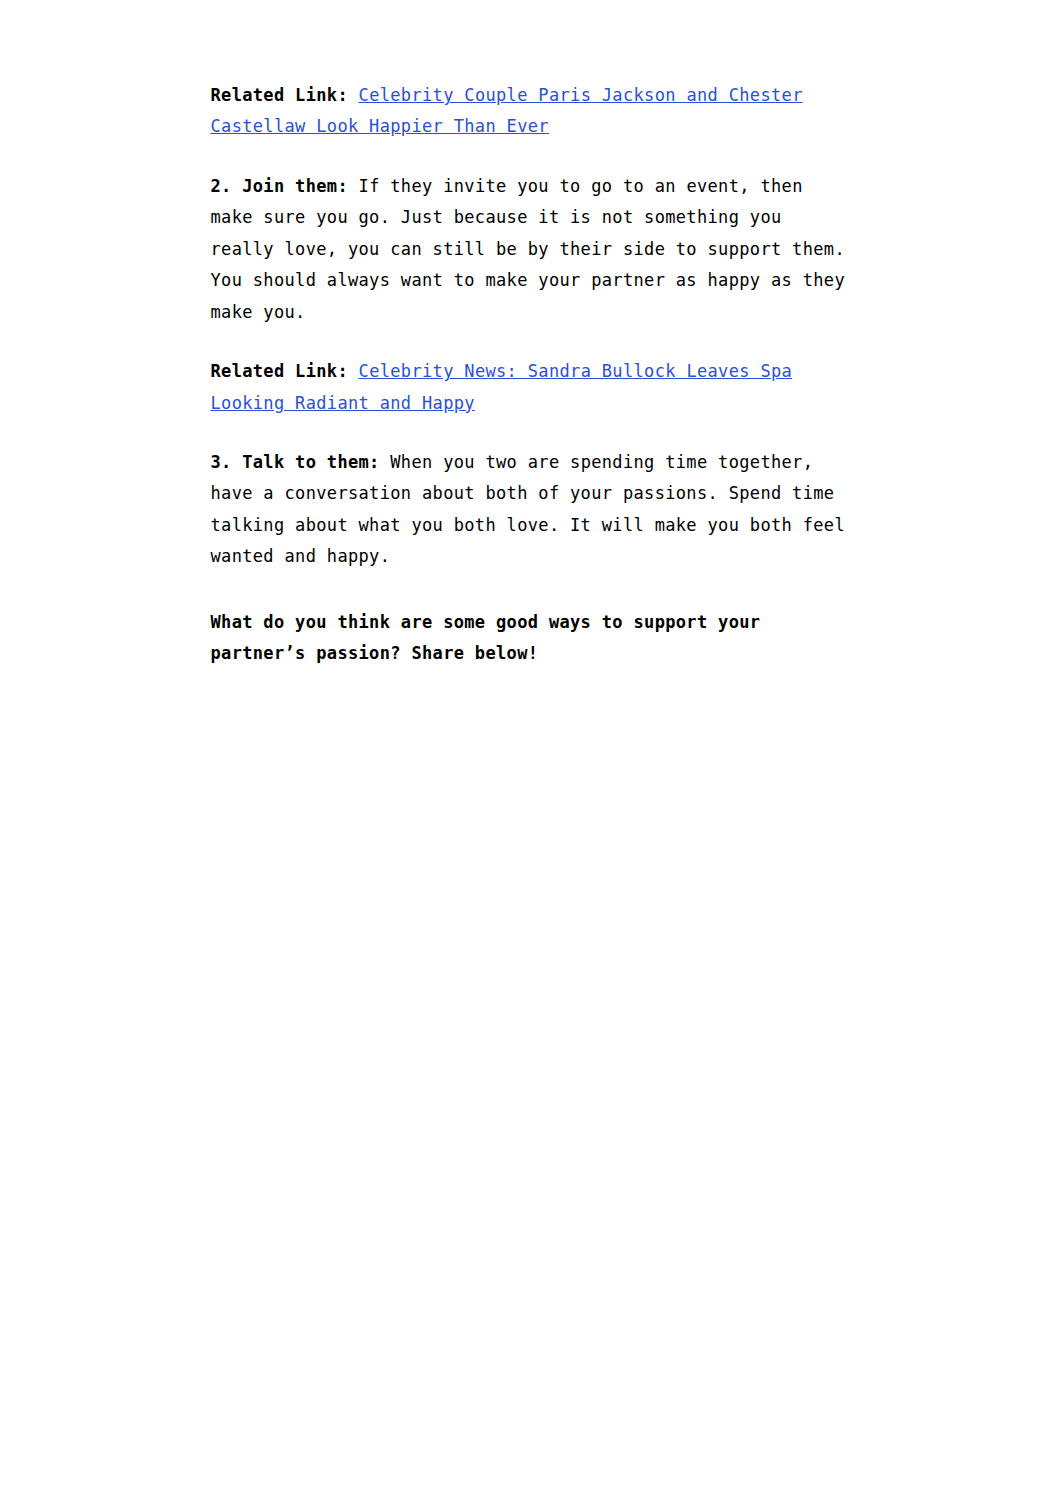Related Link: Celebrity Couple Paris Jackson and Chester Castellaw Look Happier Than Ever
2. Join them: If they invite you to go to an event, then make sure you go. Just because it is not something you really love, you can still be by their side to support them. You should always want to make your partner as happy as they make you.
Related Link: Celebrity News: Sandra Bullock Leaves Spa Looking Radiant and Happy
3. Talk to them: When you two are spending time together, have a conversation about both of your passions. Spend time talking about what you both love. It will make you both feel wanted and happy.
What do you think are some good ways to support your partner’s passion? Share below!